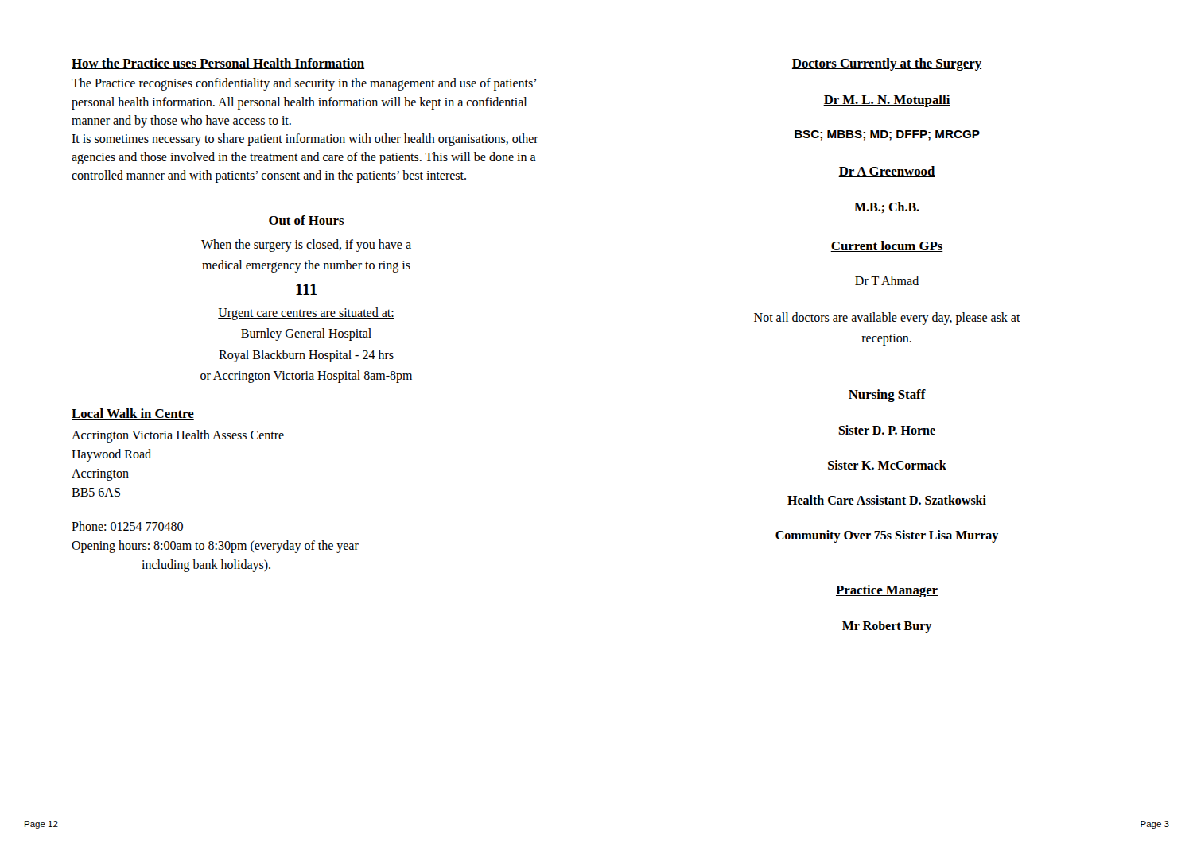How the Practice uses Personal Health Information
The Practice recognises confidentiality and security in the management and use of patients’ personal health information. All personal health information will be kept in a confidential manner and by those who have access to it.
It is sometimes necessary to share patient information with other health organisations, other agencies and those involved in the treatment and care of the patients. This will be done in a controlled manner and with patients’ consent and in the patients’ best interest.
Out of Hours
When the surgery is closed, if you have a
medical emergency the number to ring is
111
Urgent care centres are situated at:
Burnley General Hospital
Royal Blackburn Hospital - 24 hrs
or Accrington Victoria Hospital 8am-8pm
Local Walk in Centre
Accrington Victoria Health Assess Centre
Haywood Road
Accrington
BB5 6AS
Phone: 01254 770480
Opening hours: 8:00am to 8:30pm (everyday of the year
including bank holidays).
Page 12
Doctors Currently at the Surgery
Dr M. L. N. Motupalli
BSC; MBBS; MD; DFFP; MRCGP
Dr A Greenwood
M.B.; Ch.B.
Current locum GPs
Dr T Ahmad
Not all doctors are available every day, please ask at
reception.
Nursing Staff
Sister D. P. Horne
Sister K. McCormack
Health Care Assistant D. Szatkowski
Community Over 75s Sister Lisa Murray
Practice Manager
Mr Robert Bury
Page 3